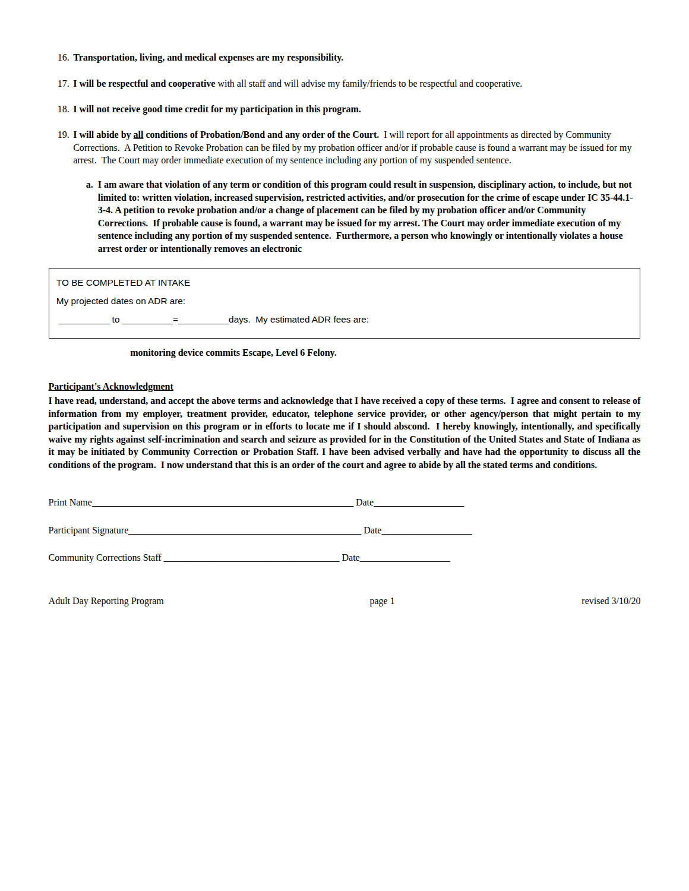16. Transportation, living, and medical expenses are my responsibility.
17. I will be respectful and cooperative with all staff and will advise my family/friends to be respectful and cooperative.
18. I will not receive good time credit for my participation in this program.
19. I will abide by all conditions of Probation/Bond and any order of the Court. I will report for all appointments as directed by Community Corrections. A Petition to Revoke Probation can be filed by my probation officer and/or if probable cause is found a warrant may be issued for my arrest. The Court may order immediate execution of my sentence including any portion of my suspended sentence.
a. I am aware that violation of any term or condition of this program could result in suspension, disciplinary action, to include, but not limited to: written violation, increased supervision, restricted activities, and/or prosecution for the crime of escape under IC 35-44.1-3-4. A petition to revoke probation and/or a change of placement can be filed by my probation officer and/or Community Corrections. If probable cause is found, a warrant may be issued for my arrest. The Court may order immediate execution of my sentence including any portion of my suspended sentence. Furthermore, a person who knowingly or intentionally violates a house arrest order or intentionally removes an electronic
TO BE COMPLETED AT INTAKE
My projected dates on ADR are:
__________ to __________=__________days. My estimated ADR fees are:
monitoring device commits Escape, Level 6 Felony.
Participant's Acknowledgment
I have read, understand, and accept the above terms and acknowledge that I have received a copy of these terms. I agree and consent to release of information from my employer, treatment provider, educator, telephone service provider, or other agency/person that might pertain to my participation and supervision on this program or in efforts to locate me if I should abscond. I hereby knowingly, intentionally, and specifically waive my rights against self-incrimination and search and seizure as provided for in the Constitution of the United States and State of Indiana as it may be initiated by Community Correction or Probation Staff. I have been advised verbally and have had the opportunity to discuss all the conditions of the program. I now understand that this is an order of the court and agree to abide by all the stated terms and conditions.
Print Name_______________________________________________________ Date___________________
Participant Signature_________________________________________________ Date___________________
Community Corrections Staff _____________________________________ Date___________________
Adult Day Reporting Program page 1 revised 3/10/20